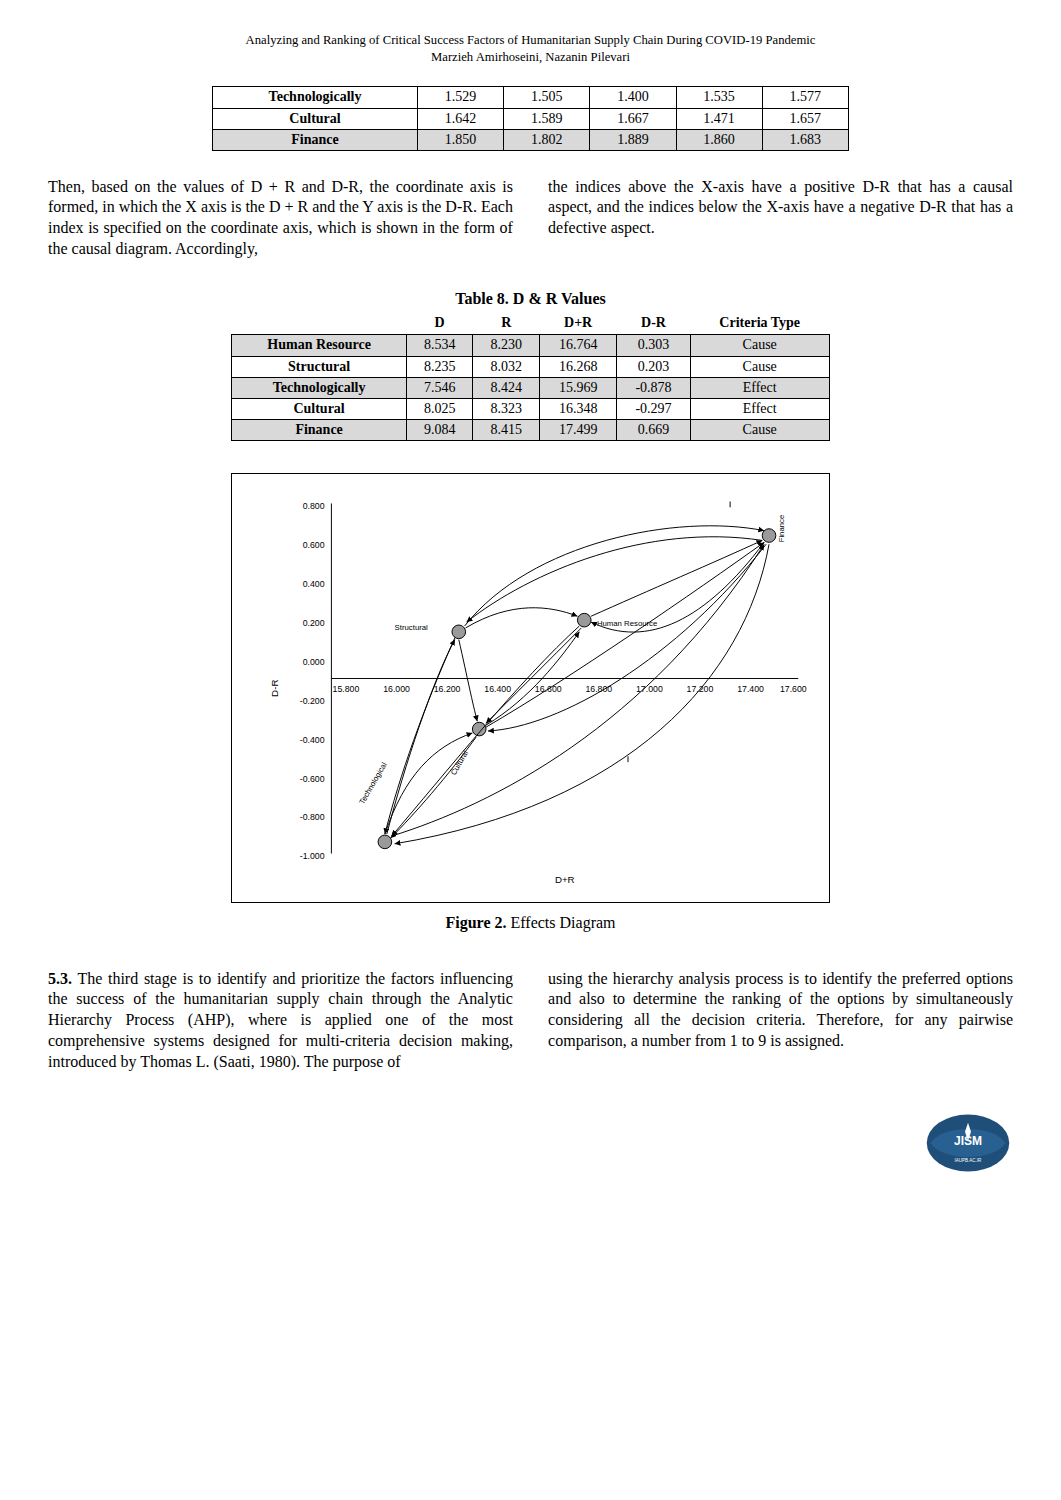Analyzing and Ranking of Critical Success Factors of Humanitarian Supply Chain During COVID-19 Pandemic
Marzieh Amirhoseini, Nazanin Pilevari
| Technologically | 1.529 | 1.505 | 1.400 | 1.535 | 1.577 |
| Cultural | 1.642 | 1.589 | 1.667 | 1.471 | 1.657 |
| Finance | 1.850 | 1.802 | 1.889 | 1.860 | 1.683 |
Then, based on the values of D + R and D-R, the coordinate axis is formed, in which the X axis is the D + R and the Y axis is the D-R. Each index is specified on the coordinate axis, which is shown in the form of the causal diagram. Accordingly,
the indices above the X-axis have a positive D-R that has a causal aspect, and the indices below the X-axis have a negative D-R that has a defective aspect.
Table 8. D & R Values
| | D | R | D+R | D-R | Criteria Type |
| --- | --- | --- | --- | --- | --- |
| Human Resource | 8.534 | 8.230 | 16.764 | 0.303 | Cause |
| Structural | 8.235 | 8.032 | 16.268 | 0.203 | Cause |
| Technologically | 7.546 | 8.424 | 15.969 | -0.878 | Effect |
| Cultural | 8.025 | 8.323 | 16.348 | -0.297 | Effect |
| Finance | 9.084 | 8.415 | 17.499 | 0.669 | Cause |
0.800 0.600 0.400 0.200 0.000 -0.200 -0.400 -0.600 -0.800 -1.000 D-R 15.800 16.000 16.200 16.400 16.600 16.800 17.000 17.200 17.400 17.600 D+R Finance Human Resource Structural Cultural Technological
Figure 2. Effects Diagram
5.3. The third stage is to identify and prioritize the factors influencing the success of the humanitarian supply chain through the Analytic Hierarchy Process (AHP), where is applied one of the most comprehensive systems designed for multi-criteria decision making, introduced by Thomas L. (Saati, 1980). The purpose of
using the hierarchy analysis process is to identify the preferred options and also to determine the ranking of the options by simultaneously considering all the decision criteria. Therefore, for any pairwise comparison, a number from 1 to 9 is assigned.
JISM IAUPB.AC.IR